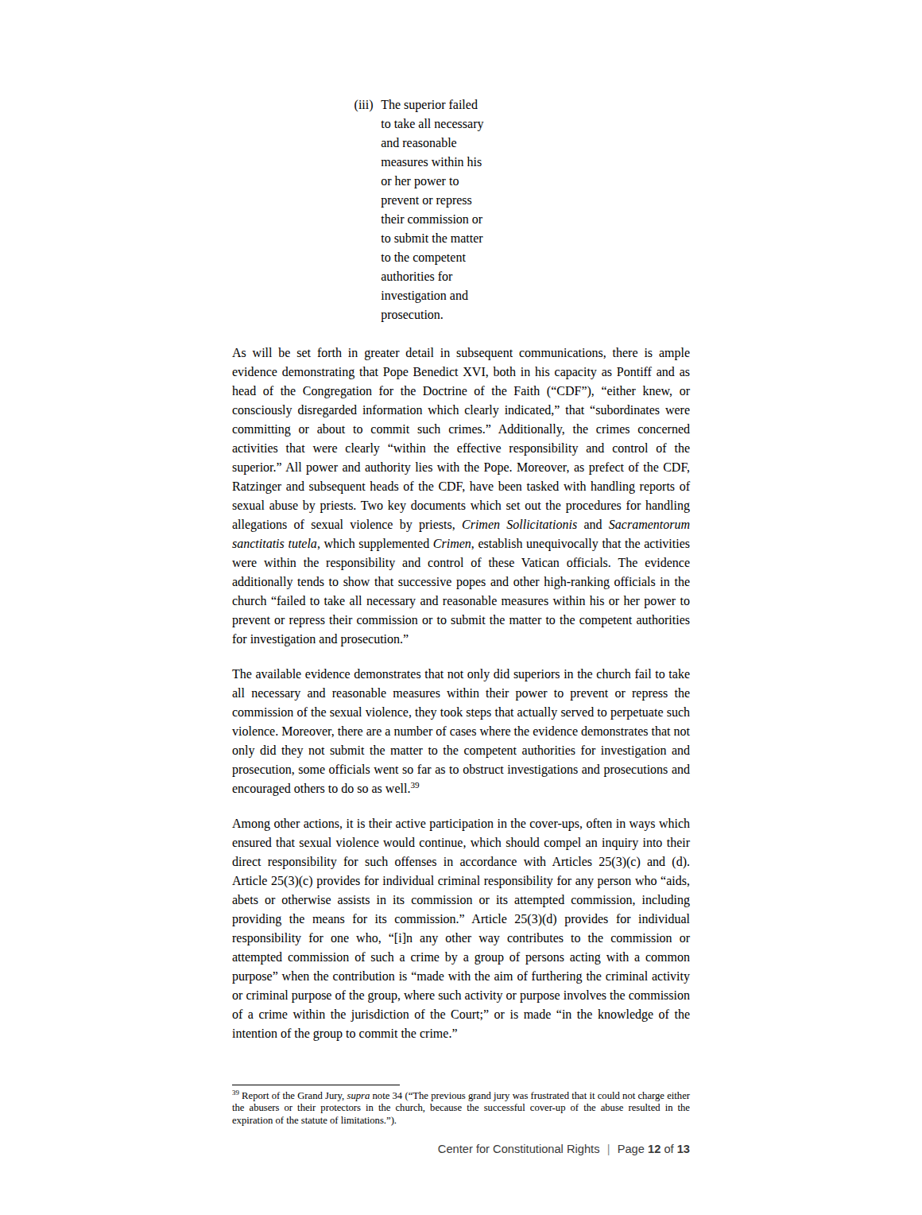(iii) The superior failed to take all necessary and reasonable measures within his or her power to prevent or repress their commission or to submit the matter to the competent authorities for investigation and prosecution.
As will be set forth in greater detail in subsequent communications, there is ample evidence demonstrating that Pope Benedict XVI, both in his capacity as Pontiff and as head of the Congregation for the Doctrine of the Faith (“CDF”), “either knew, or consciously disregarded information which clearly indicated,” that “subordinates were committing or about to commit such crimes.” Additionally, the crimes concerned activities that were clearly “within the effective responsibility and control of the superior.” All power and authority lies with the Pope. Moreover, as prefect of the CDF, Ratzinger and subsequent heads of the CDF, have been tasked with handling reports of sexual abuse by priests. Two key documents which set out the procedures for handling allegations of sexual violence by priests, Crimen Sollicitationis and Sacramentorum sanctitatis tutela, which supplemented Crimen, establish unequivocally that the activities were within the responsibility and control of these Vatican officials. The evidence additionally tends to show that successive popes and other high-ranking officials in the church “failed to take all necessary and reasonable measures within his or her power to prevent or repress their commission or to submit the matter to the competent authorities for investigation and prosecution.”
The available evidence demonstrates that not only did superiors in the church fail to take all necessary and reasonable measures within their power to prevent or repress the commission of the sexual violence, they took steps that actually served to perpetuate such violence. Moreover, there are a number of cases where the evidence demonstrates that not only did they not submit the matter to the competent authorities for investigation and prosecution, some officials went so far as to obstruct investigations and prosecutions and encouraged others to do so as well.39
Among other actions, it is their active participation in the cover-ups, often in ways which ensured that sexual violence would continue, which should compel an inquiry into their direct responsibility for such offenses in accordance with Articles 25(3)(c) and (d). Article 25(3)(c) provides for individual criminal responsibility for any person who “aids, abets or otherwise assists in its commission or its attempted commission, including providing the means for its commission.” Article 25(3)(d) provides for individual responsibility for one who, “[i]n any other way contributes to the commission or attempted commission of such a crime by a group of persons acting with a common purpose” when the contribution is “made with the aim of furthering the criminal activity or criminal purpose of the group, where such activity or purpose involves the commission of a crime within the jurisdiction of the Court;” or is made “in the knowledge of the intention of the group to commit the crime.”
39 Report of the Grand Jury, supra note 34 (“The previous grand jury was frustrated that it could not charge either the abusers or their protectors in the church, because the successful cover-up of the abuse resulted in the expiration of the statute of limitations.”).
Center for Constitutional Rights | Page 12 of 13